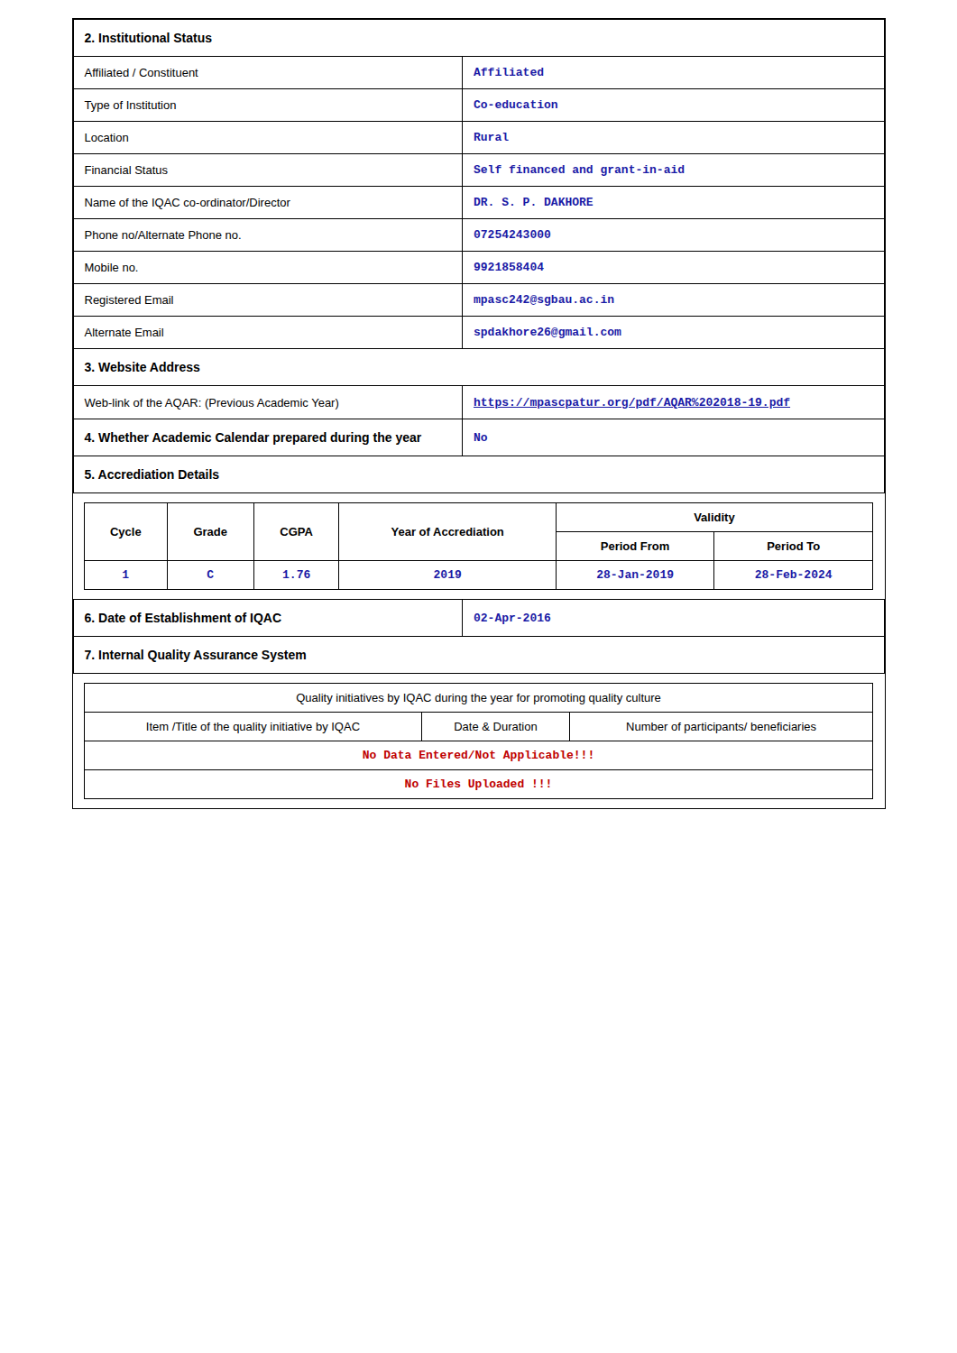| 2. Institutional Status |
| Affiliated / Constituent | Affiliated |
| Type of Institution | Co-education |
| Location | Rural |
| Financial Status | Self financed and grant-in-aid |
| Name of the IQAC co-ordinator/Director | DR. S. P. DAKHORE |
| Phone no/Alternate Phone no. | 07254243000 |
| Mobile no. | 9921858404 |
| Registered Email | mpasc242@sgbau.ac.in |
| Alternate Email | spdakhore26@gmail.com |
| 3. Website Address |
| Web-link of the AQAR: (Previous Academic Year) | https://mpascpatur.org/pdf/AQAR%202018-19.pdf |
| 4. Whether Academic Calendar prepared during the year | No |
| 5. Accrediation Details |
| / Cycle / Grade / CGPA / Year of Accrediation / Validity / / --- / --- / --- / --- / --- / / Period From / Period To / / 1 / C / 1.76 / 2019 / 28-Jan-2019 / 28-Feb-2024 / |
| 6. Date of Establishment of IQAC | 02-Apr-2016 |
| 7. Internal Quality Assurance System |
| / Quality initiatives by IQAC during the year for promoting quality culture / / Item /Title of the quality initiative by IQAC / Date & Duration / Number of participants/ beneficiaries / / No Data Entered/Not Applicable!!! / / No Files Uploaded !!! / |